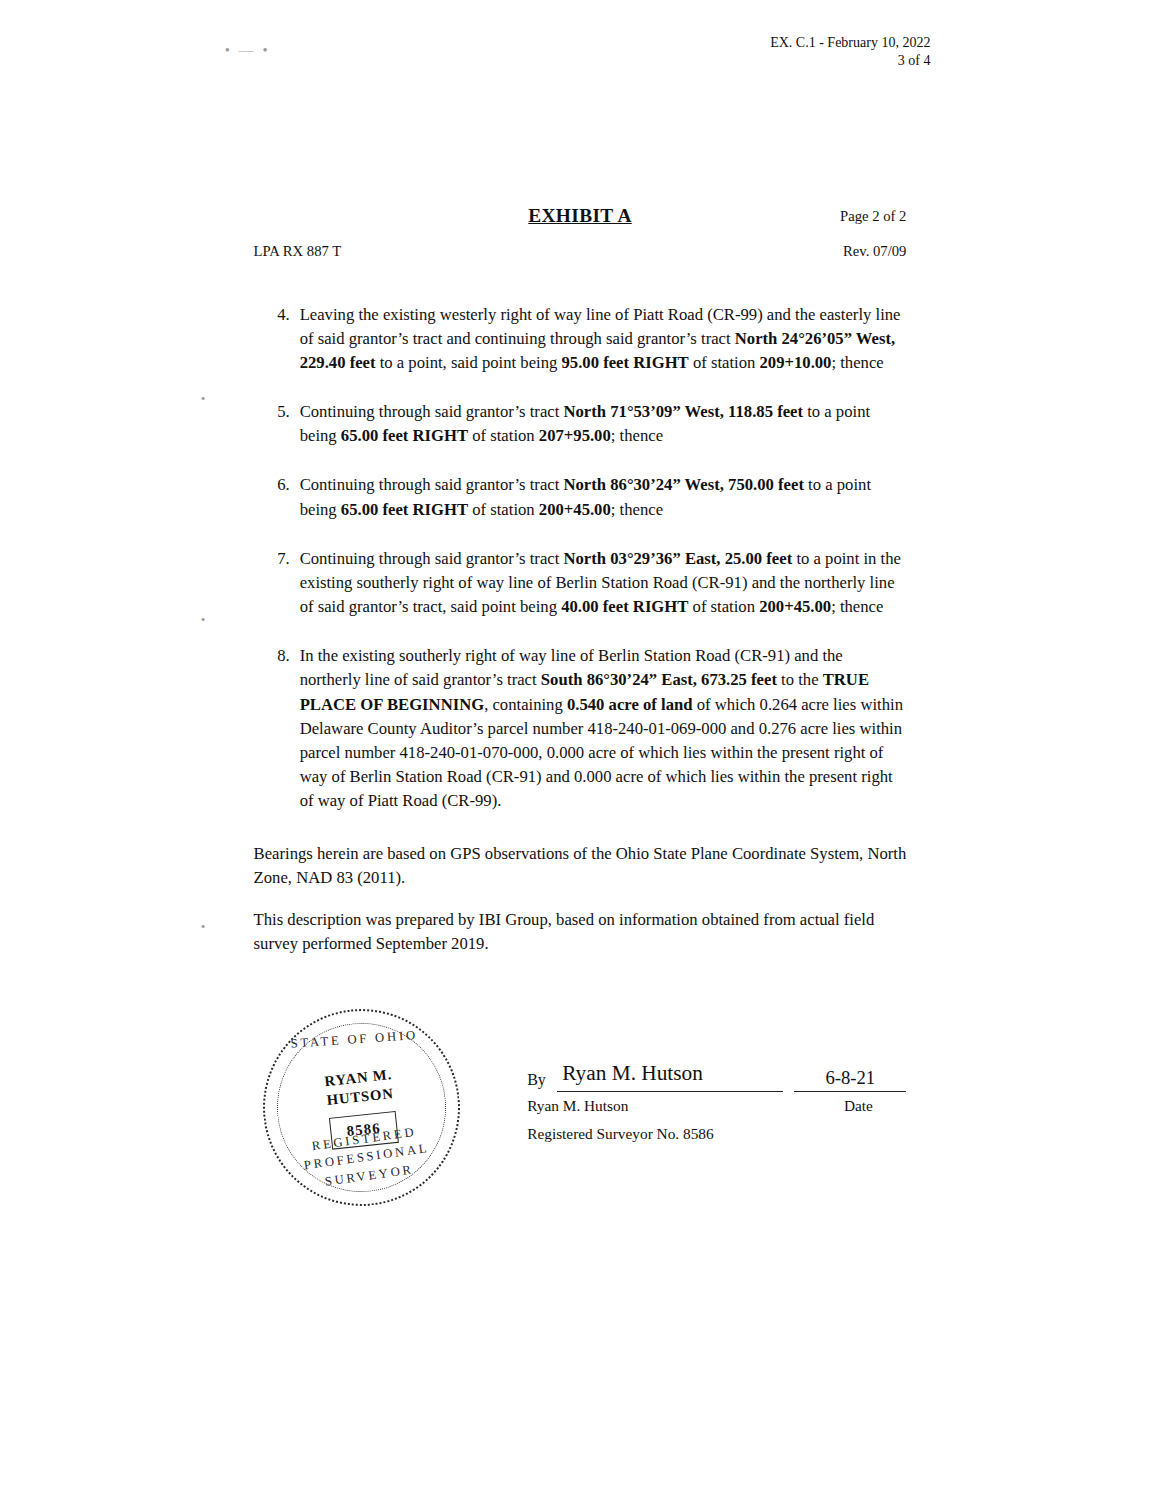EX. C.1 - February 10, 2022
3 of 4
• — •
•
•
•
EXHIBIT A
Page 2 of 2
LPA RX 887 T
Rev. 07/09
Leaving the existing westerly right of way line of Piatt Road (CR-99) and the easterly line of said grantor’s tract and continuing through said grantor’s tract North 24°26’05” West, 229.40 feet to a point, said point being 95.00 feet RIGHT of station 209+10.00; thence
Continuing through said grantor’s tract North 71°53’09” West, 118.85 feet to a point being 65.00 feet RIGHT of station 207+95.00; thence
Continuing through said grantor’s tract North 86°30’24” West, 750.00 feet to a point being 65.00 feet RIGHT of station 200+45.00; thence
Continuing through said grantor’s tract North 03°29’36” East, 25.00 feet to a point in the existing southerly right of way line of Berlin Station Road (CR-91) and the northerly line of said grantor’s tract, said point being 40.00 feet RIGHT of station 200+45.00; thence
In the existing southerly right of way line of Berlin Station Road (CR-91) and the northerly line of said grantor’s tract South 86°30’24” East, 673.25 feet to the TRUE PLACE OF BEGINNING, containing 0.540 acre of land of which 0.264 acre lies within Delaware County Auditor’s parcel number 418-240-01-069-000 and 0.276 acre lies within parcel number 418-240-01-070-000, 0.000 acre of which lies within the present right of way of Berlin Station Road (CR-91) and 0.000 acre of which lies within the present right of way of Piatt Road (CR-99).
Bearings herein are based on GPS observations of the Ohio State Plane Coordinate System, North Zone, NAD 83 (2011).
This description was prepared by IBI Group, based on information obtained from actual field survey performed September 2019.
STATE OF OHIO
RYAN M.
HUTSON
8586
REGISTERED PROFESSIONAL SURVEYOR
By Ryan M. Hutson 6-8-21
Ryan M. Hutson Date
Registered Surveyor No. 8586